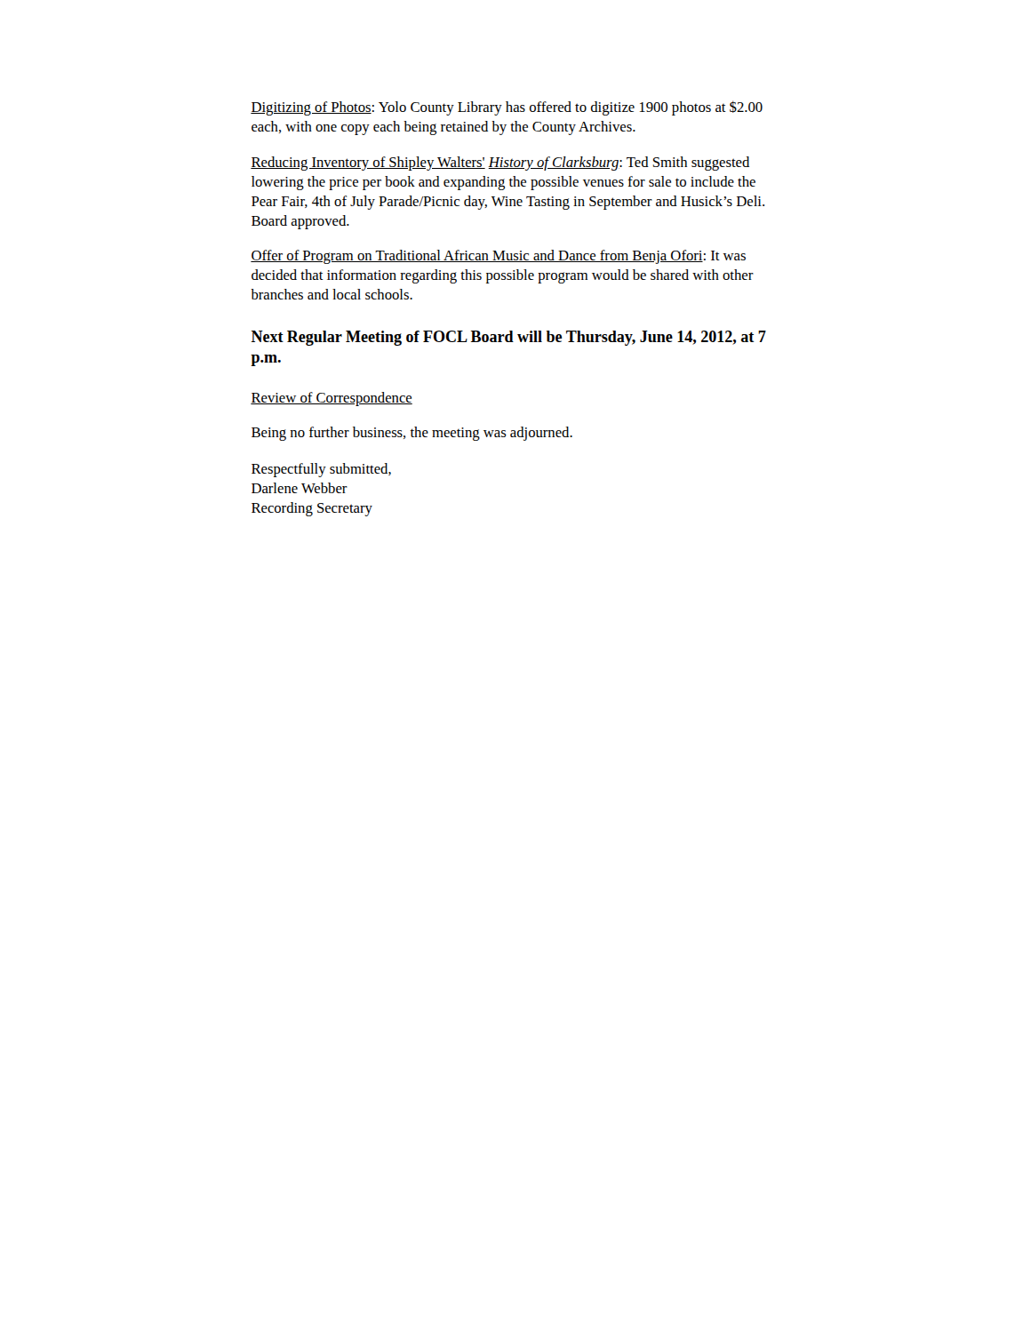Digitizing of Photos: Yolo County Library has offered to digitize 1900 photos at $2.00 each, with one copy each being retained by the County Archives.
Reducing Inventory of Shipley Walters' History of Clarksburg: Ted Smith suggested lowering the price per book and expanding the possible venues for sale to include the Pear Fair, 4th of July Parade/Picnic day, Wine Tasting in September and Husick’s Deli. Board approved.
Offer of Program on Traditional African Music and Dance from Benja Ofori: It was decided that information regarding this possible program would be shared with other branches and local schools.
Next Regular Meeting of FOCL Board will be Thursday, June 14, 2012, at 7 p.m.
Review of Correspondence
Being no further business, the meeting was adjourned.
Respectfully submitted,
Darlene Webber
Recording Secretary